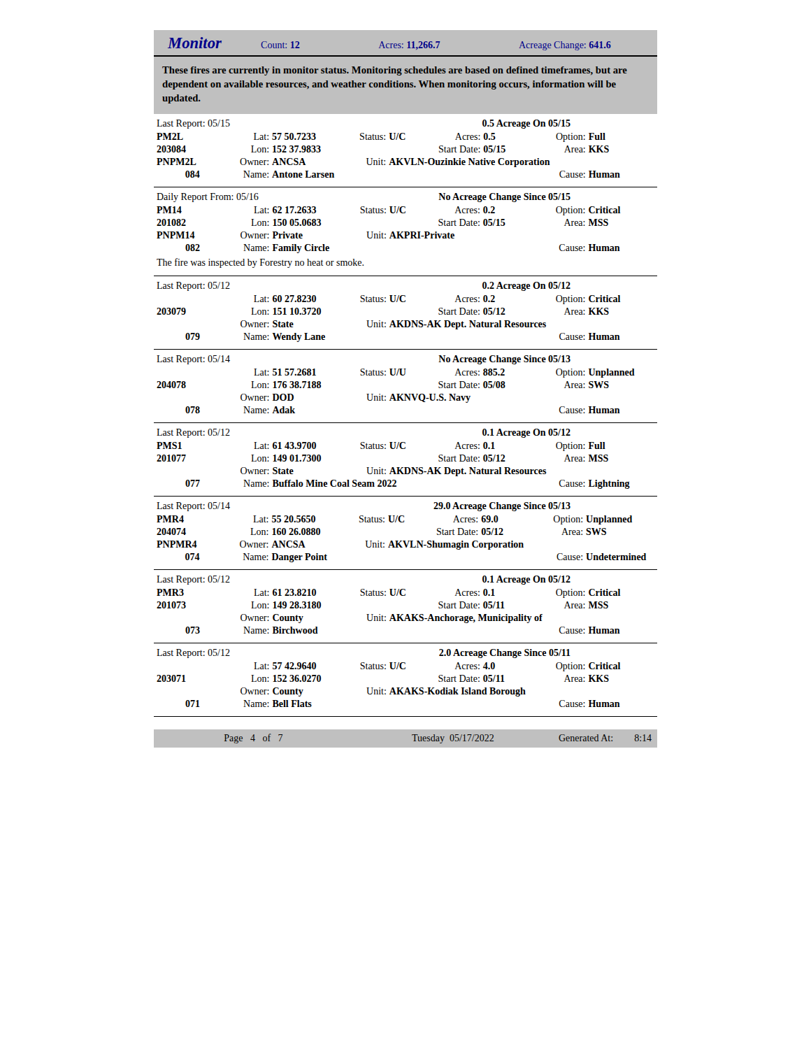Monitor
Count: 12
Acres: 11,266.7
Acreage Change: 641.6
These fires are currently in monitor status. Monitoring schedules are based on defined timeframes, but are dependent on available resources, and weather conditions. When monitoring occurs, information will be updated.
Last Report: 05/15
0.5 Acreage On 05/15
| PM2L | Lat: | 57 50.7233 | Status: | U/C | Acres: | 0.5 | Option: | Full |
| 203084 | Lon: | 152 37.9833 | | | Start Date: | 05/15 | Area: | KKS |
| PNPM2L | Owner: | ANCSA | Unit: | AKVLN-Ouzinkie Native Corporation |
| 084 | Name: | Antone Larsen | | Cause: | Human |
Daily Report From: 05/16
No Acreage Change Since 05/15
| PM14 | Lat: | 62 17.2633 | Status: | U/C | Acres: | 0.2 | Option: | Critical |
| 201082 | Lon: | 150 05.0683 | | | Start Date: | 05/15 | Area: | MSS |
| PNPM14 | Owner: | Private | Unit: | AKPRI-Private |
| 082 | Name: | Family Circle | | Cause: | Human |
The fire was inspected by Forestry no heat or smoke.
Last Report: 05/12
0.2 Acreage On 05/12
| | Lat: | 60 27.8230 | Status: | U/C | Acres: | 0.2 | Option: | Critical |
| 203079 | Lon: | 151 10.3720 | | | Start Date: | 05/12 | Area: | KKS |
| | Owner: | State | Unit: | AKDNS-AK Dept. Natural Resources |
| 079 | Name: | Wendy Lane | | Cause: | Human |
Last Report: 05/14
No Acreage Change Since 05/13
| | Lat: | 51 57.2681 | Status: | U/U | Acres: | 885.2 | Option: | Unplanned |
| 204078 | Lon: | 176 38.7188 | | | Start Date: | 05/08 | Area: | SWS |
| | Owner: | DOD | Unit: | AKNVQ-U.S. Navy |
| 078 | Name: | Adak | | Cause: | Human |
Last Report: 05/12
0.1 Acreage On 05/12
| PMS1 | Lat: | 61 43.9700 | Status: | U/C | Acres: | 0.1 | Option: | Full |
| 201077 | Lon: | 149 01.7300 | | | Start Date: | 05/12 | Area: | MSS |
| | Owner: | State | Unit: | AKDNS-AK Dept. Natural Resources |
| 077 | Name: | Buffalo Mine Coal Seam 2022 | | Cause: | Lightning |
Last Report: 05/14
29.0 Acreage Change Since 05/13
| PMR4 | Lat: | 55 20.5650 | Status: | U/C | Acres: | 69.0 | Option: | Unplanned |
| 204074 | Lon: | 160 26.0880 | | | Start Date: | 05/12 | Area: | SWS |
| PNPMR4 | Owner: | ANCSA | Unit: | AKVLN-Shumagin Corporation |
| 074 | Name: | Danger Point | | Cause: | Undetermined |
Last Report: 05/12
0.1 Acreage On 05/12
| PMR3 | Lat: | 61 23.8210 | Status: | U/C | Acres: | 0.1 | Option: | Critical |
| 201073 | Lon: | 149 28.3180 | | | Start Date: | 05/11 | Area: | MSS |
| | Owner: | County | Unit: | AKAKS-Anchorage, Municipality of |
| 073 | Name: | Birchwood | | Cause: | Human |
Last Report: 05/12
2.0 Acreage Change Since 05/11
| | Lat: | 57 42.9640 | Status: | U/C | Acres: | 4.0 | Option: | Critical |
| 203071 | Lon: | 152 36.0270 | | | Start Date: | 05/11 | Area: | KKS |
| | Owner: | County | Unit: | AKAKS-Kodiak Island Borough |
| 071 | Name: | Bell Flats | | Cause: | Human |
Page 4 of 7
Tuesday 05/17/2022
Generated At:
8:14